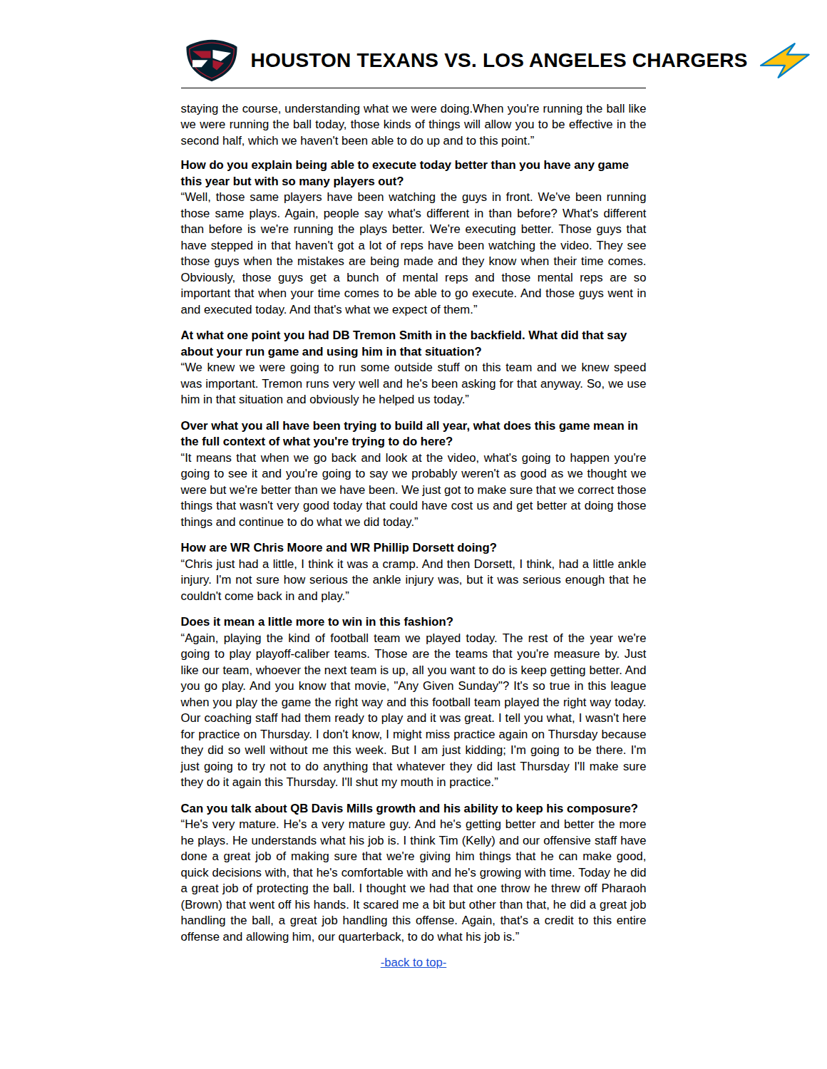HOUSTON TEXANS VS. LOS ANGELES CHARGERS
staying the course, understanding what we were doing.When you're running the ball like we were running the ball today, those kinds of things will allow you to be effective in the second half, which we haven't been able to do up and to this point.”
How do you explain being able to execute today better than you have any game this year but with so many players out?
“Well, those same players have been watching the guys in front. We've been running those same plays. Again, people say what's different in than before? What's different than before is we're running the plays better. We're executing better. Those guys that have stepped in that haven't got a lot of reps have been watching the video. They see those guys when the mistakes are being made and they know when their time comes. Obviously, those guys get a bunch of mental reps and those mental reps are so important that when your time comes to be able to go execute. And those guys went in and executed today. And that's what we expect of them.”
At what one point you had DB Tremon Smith in the backfield. What did that say about your run game and using him in that situation?
“We knew we were going to run some outside stuff on this team and we knew speed was important. Tremon runs very well and he's been asking for that anyway. So, we use him in that situation and obviously he helped us today.”
Over what you all have been trying to build all year, what does this game mean in the full context of what you're trying to do here?
“It means that when we go back and look at the video, what's going to happen you're going to see it and you're going to say we probably weren't as good as we thought we were but we're better than we have been. We just got to make sure that we correct those things that wasn't very good today that could have cost us and get better at doing those things and continue to do what we did today.”
How are WR Chris Moore and WR Phillip Dorsett doing?
“Chris just had a little, I think it was a cramp. And then Dorsett, I think, had a little ankle injury. I'm not sure how serious the ankle injury was, but it was serious enough that he couldn't come back in and play.”
Does it mean a little more to win in this fashion?
“Again, playing the kind of football team we played today. The rest of the year we're going to play playoff-caliber teams. Those are the teams that you're measure by. Just like our team, whoever the next team is up, all you want to do is keep getting better. And you go play. And you know that movie, "Any Given Sunday"? It's so true in this league when you play the game the right way and this football team played the right way today. Our coaching staff had them ready to play and it was great. I tell you what, I wasn't here for practice on Thursday. I don't know, I might miss practice again on Thursday because they did so well without me this week. But I am just kidding; I'm going to be there. I'm just going to try not to do anything that whatever they did last Thursday I'll make sure they do it again this Thursday. I'll shut my mouth in practice.”
Can you talk about QB Davis Mills growth and his ability to keep his composure?
“He's very mature. He's a very mature guy. And he's getting better and better the more he plays. He understands what his job is. I think Tim (Kelly) and our offensive staff have done a great job of making sure that we're giving him things that he can make good, quick decisions with, that he's comfortable with and he's growing with time. Today he did a great job of protecting the ball. I thought we had that one throw he threw off Pharaoh (Brown) that went off his hands. It scared me a bit but other than that, he did a great job handling the ball, a great job handling this offense. Again, that's a credit to this entire offense and allowing him, our quarterback, to do what his job is.”
-back to top-